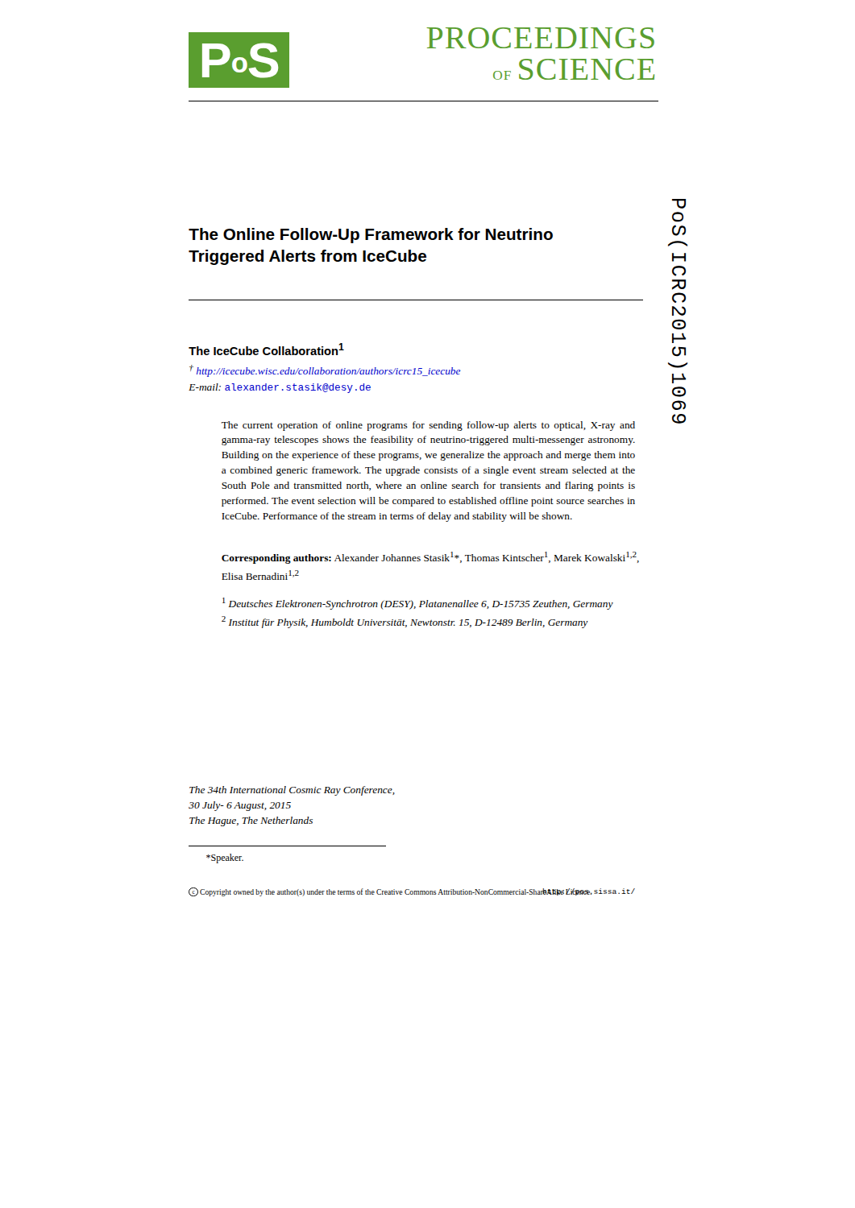Po S
PROCEEDINGS OF SCIENCE
PoS(ICRC2015)1069
The Online Follow-Up Framework for Neutrino
Triggered Alerts from IceCube
The IceCube Collaboration1
† http://icecube.wisc.edu/collaboration/authors/icrc15_icecube
E-mail: alexander.stasik@desy.de
The current operation of online programs for sending follow-up alerts to optical, X-ray and gamma-ray telescopes shows the feasibility of neutrino-triggered multi-messenger astronomy. Building on the experience of these programs, we generalize the approach and merge them into a combined generic framework. The upgrade consists of a single event stream selected at the South Pole and transmitted north, where an online search for transients and flaring points is performed. The event selection will be compared to established offline point source searches in IceCube. Performance of the stream in terms of delay and stability will be shown.
Corresponding authors: Alexander Johannes Stasik1*, Thomas Kintscher1, Marek Kowalski1,2,
Elisa Bernadini1,2
1 Deutsches Elektronen-Synchrotron (DESY), Platanenallee 6, D-15735 Zeuthen, Germany
2 Institut für Physik, Humboldt Universität, Newtonstr. 15, D-12489 Berlin, Germany
The 34th International Cosmic Ray Conference,
30 July- 6 August, 2015
The Hague, The Netherlands
*Speaker.
c Copyright owned by the author(s) under the terms of the Creative Commons Attribution-NonCommercial-ShareAlike Licence. http://pos.sissa.it/